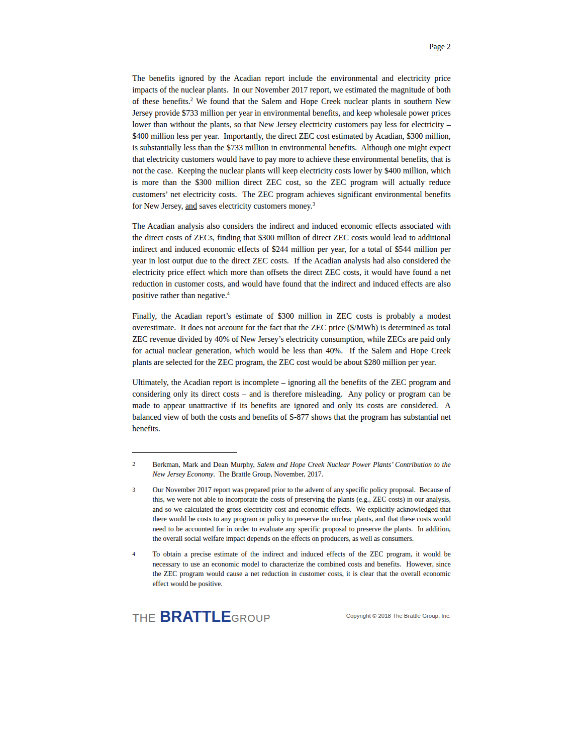Page 2
The benefits ignored by the Acadian report include the environmental and electricity price impacts of the nuclear plants. In our November 2017 report, we estimated the magnitude of both of these benefits.2 We found that the Salem and Hope Creek nuclear plants in southern New Jersey provide $733 million per year in environmental benefits, and keep wholesale power prices lower than without the plants, so that New Jersey electricity customers pay less for electricity – $400 million less per year. Importantly, the direct ZEC cost estimated by Acadian, $300 million, is substantially less than the $733 million in environmental benefits. Although one might expect that electricity customers would have to pay more to achieve these environmental benefits, that is not the case. Keeping the nuclear plants will keep electricity costs lower by $400 million, which is more than the $300 million direct ZEC cost, so the ZEC program will actually reduce customers’ net electricity costs. The ZEC program achieves significant environmental benefits for New Jersey, and saves electricity customers money.3
The Acadian analysis also considers the indirect and induced economic effects associated with the direct costs of ZECs, finding that $300 million of direct ZEC costs would lead to additional indirect and induced economic effects of $244 million per year, for a total of $544 million per year in lost output due to the direct ZEC costs. If the Acadian analysis had also considered the electricity price effect which more than offsets the direct ZEC costs, it would have found a net reduction in customer costs, and would have found that the indirect and induced effects are also positive rather than negative.4
Finally, the Acadian report’s estimate of $300 million in ZEC costs is probably a modest overestimate. It does not account for the fact that the ZEC price ($/MWh) is determined as total ZEC revenue divided by 40% of New Jersey’s electricity consumption, while ZECs are paid only for actual nuclear generation, which would be less than 40%. If the Salem and Hope Creek plants are selected for the ZEC program, the ZEC cost would be about $280 million per year.
Ultimately, the Acadian report is incomplete – ignoring all the benefits of the ZEC program and considering only its direct costs – and is therefore misleading. Any policy or program can be made to appear unattractive if its benefits are ignored and only its costs are considered. A balanced view of both the costs and benefits of S-877 shows that the program has substantial net benefits.
2
Berkman, Mark and Dean Murphy, Salem and Hope Creek Nuclear Power Plants’ Contribution to the New Jersey Economy. The Brattle Group, November, 2017.
3
Our November 2017 report was prepared prior to the advent of any specific policy proposal. Because of this, we were not able to incorporate the costs of preserving the plants (e.g., ZEC costs) in our analysis, and so we calculated the gross electricity cost and economic effects. We explicitly acknowledged that there would be costs to any program or policy to preserve the nuclear plants, and that these costs would need to be accounted for in order to evaluate any specific proposal to preserve the plants. In addition, the overall social welfare impact depends on the effects on producers, as well as consumers.
4
To obtain a precise estimate of the indirect and induced effects of the ZEC program, it would be necessary to use an economic model to characterize the combined costs and benefits. However, since the ZEC program would cause a net reduction in customer costs, it is clear that the overall economic effect would be positive.
THE BRATTLE GROUP
Copyright © 2018 The Brattle Group, Inc.